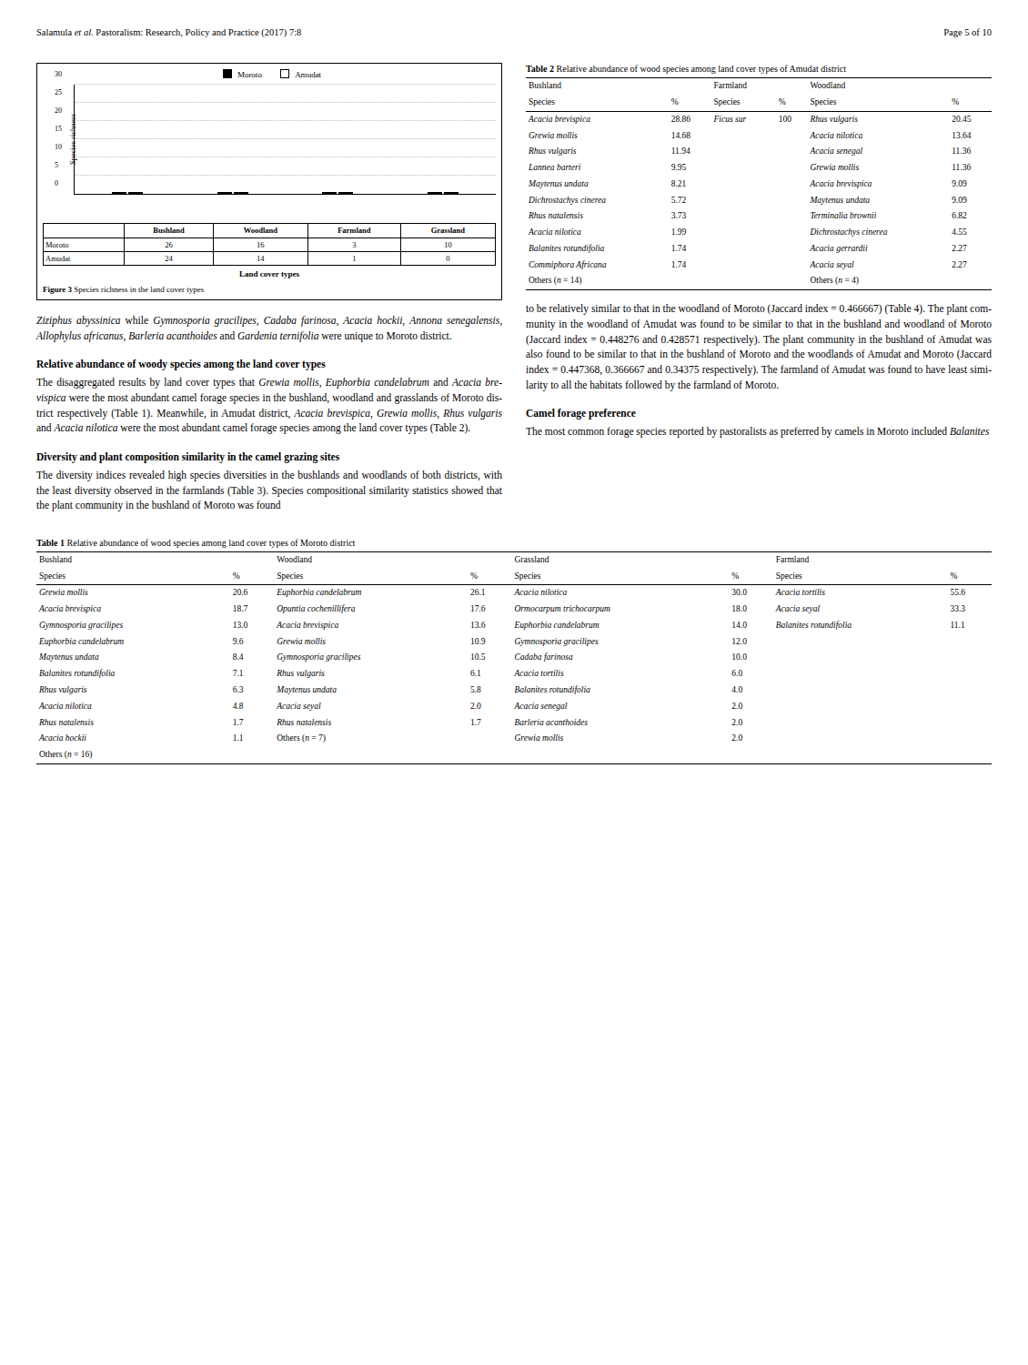Salamula et al. Pastoralism: Research, Policy and Practice (2017) 7:8
Page 5 of 10
Moroto Amudat
Species richness
30
25
20
15
10
5
0
| | Bushland | Woodland | Farmland | Grassland |
| --- | --- | --- | --- | --- |
| Moroto | 26 | 16 | 3 | 10 |
| Amudat | 24 | 14 | 1 | 0 |
Land cover types
Figure 3 Species richness in the land cover types
Ziziphus abyssinica while Gymnosporia gracilipes, Cadaba farinosa, Acacia hockii, Annona senegalensis, Allophylus africanus, Barleria acanthoides and Gardenia ternifolia were unique to Moroto district.
Relative abundance of woody species among the land cover types
The disaggregated results by land cover types that Grewia mollis, Euphorbia candelabrum and Acacia brevispica were the most abundant camel forage species in the bushland, woodland and grasslands of Moroto district respectively (Table 1). Meanwhile, in Amudat district, Acacia brevispica, Grewia mollis, Rhus vulgaris and Acacia nilotica were the most abundant camel forage species among the land cover types (Table 2).
Diversity and plant composition similarity in the camel grazing sites
The diversity indices revealed high species diversities in the bushlands and woodlands of both districts, with the least diversity observed in the farmlands (Table 3). Species compositional similarity statistics showed that the plant community in the bushland of Moroto was found
Table 2 Relative abundance of wood species among land cover types of Amudat district
| Bushland | Farmland | Woodland |
| --- | --- | --- |
| Species | % | Species | % | Species | % |
| Acacia brevispica | 28.86 | Ficus sur | 100 | Rhus vulgaris | 20.45 |
| Grewia mollis | 14.68 | | | Acacia nilotica | 13.64 |
| Rhus vulgaris | 11.94 | | | Acacia senegal | 11.36 |
| Lannea barteri | 9.95 | | | Grewia mollis | 11.36 |
| Maytenus undata | 8.21 | | | Acacia brevispica | 9.09 |
| Dichrostachys cinerea | 5.72 | | | Maytenus undata | 9.09 |
| Rhus natalensis | 3.73 | | | Terminalia brownii | 6.82 |
| Acacia nilotica | 1.99 | | | Dichrostachys cinerea | 4.55 |
| Balanites rotundifolia | 1.74 | | | Acacia gerrardii | 2.27 |
| Commiphora Africana | 1.74 | | | Acacia seyal | 2.27 |
| Others ( n = 14) | | | | Others ( n = 4) | |
to be relatively similar to that in the woodland of Moroto (Jaccard index = 0.466667) (Table 4). The plant community in the woodland of Amudat was found to be similar to that in the bushland and woodland of Moroto (Jaccard index = 0.448276 and 0.428571 respectively). The plant community in the bushland of Amudat was also found to be similar to that in the bushland of Moroto and the woodlands of Amudat and Moroto (Jaccard index = 0.447368, 0.366667 and 0.34375 respectively). The farmland of Amudat was found to have least similarity to all the habitats followed by the farmland of Moroto.
Camel forage preference
The most common forage species reported by pastoralists as preferred by camels in Moroto included Balanites
Table 1 Relative abundance of wood species among land cover types of Moroto district
| Bushland | Woodland | Grassland | Farmland |
| --- | --- | --- | --- |
| Species | % | Species | % | Species | % | Species | % |
| Grewia mollis | 20.6 | Euphorbia candelabrum | 26.1 | Acacia nilotica | 30.0 | Acacia tortilis | 55.6 |
| Acacia brevispica | 18.7 | Opuntia cochenillifera | 17.6 | Ormocarpum trichocarpum | 18.0 | Acacia seyal | 33.3 |
| Gymnosporia gracilipes | 13.0 | Acacia brevispica | 13.6 | Euphorbia candelabrum | 14.0 | Balanites rotundifolia | 11.1 |
| Euphorbia candelabrum | 9.6 | Grewia mollis | 10.9 | Gymnosporia gracilipes | 12.0 | | |
| Maytenus undata | 8.4 | Gymnosporia gracilipes | 10.5 | Cadaba farinosa | 10.0 | | |
| Balanites rotundifolia | 7.1 | Rhus vulgaris | 6.1 | Acacia tortilis | 6.0 | | |
| Rhus vulgaris | 6.3 | Maytenus undata | 5.8 | Balanites rotundifolia | 4.0 | | |
| Acacia nilotica | 4.8 | Acacia seyal | 2.0 | Acacia senegal | 2.0 | | |
| Rhus natalensis | 1.7 | Rhus natalensis | 1.7 | Barleria acanthoides | 2.0 | | |
| Acacia hockii | 1.1 | Others ( n = 7) | | Grewia mollis | 2.0 | | |
| Others ( n = 16) | | | | | | | |